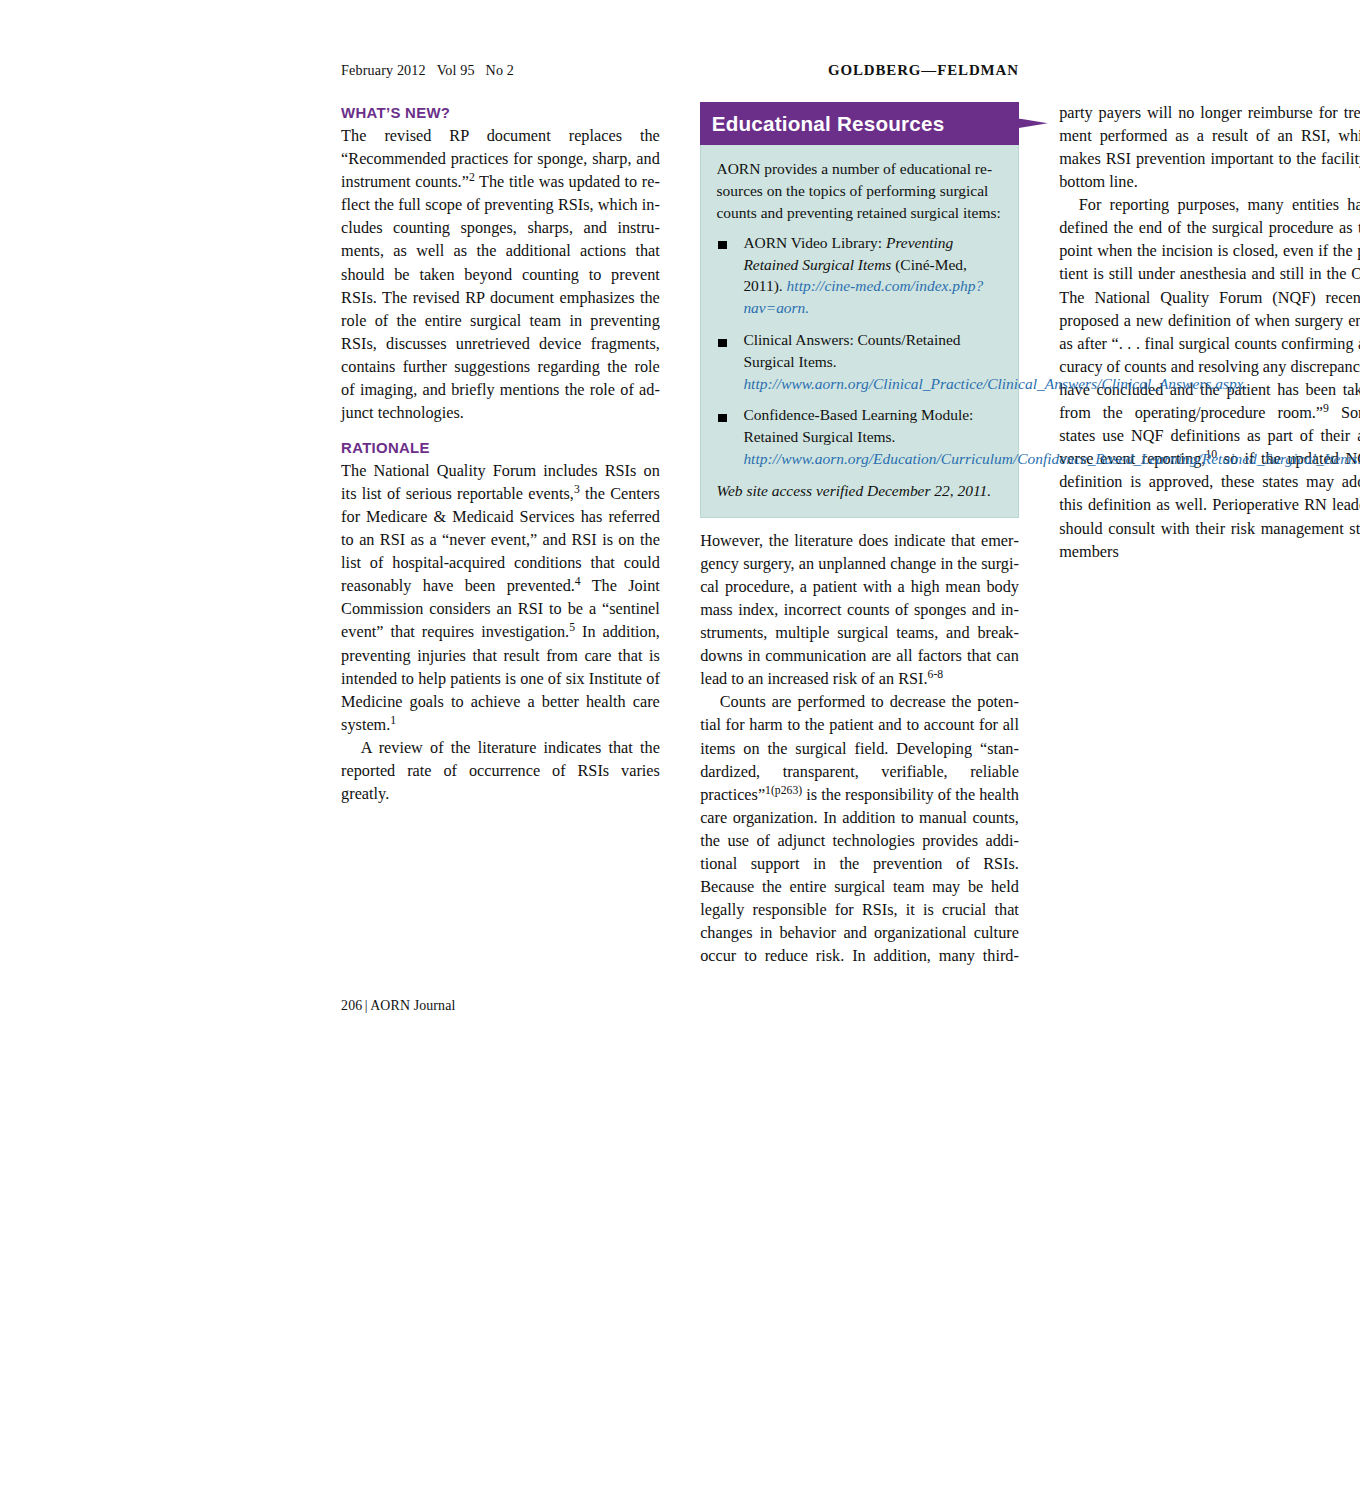February 2012 Vol 95 No 2
GOLDBERG—FELDMAN
What’s New?
The revised RP document replaces the “Recommended practices for sponge, sharp, and instrument counts.”2 The title was updated to reflect the full scope of preventing RSIs, which includes counting sponges, sharps, and instruments, as well as the additional actions that should be taken beyond counting to prevent RSIs. The revised RP document emphasizes the role of the entire surgical team in preventing RSIs, discusses unretrieved device fragments, contains further suggestions regarding the role of imaging, and briefly mentions the role of adjunct technologies.
Rationale
The National Quality Forum includes RSIs on its list of serious reportable events,3 the Centers for Medicare & Medicaid Services has referred to an RSI as a “never event,” and RSI is on the list of hospital-acquired conditions that could reasonably have been prevented.4 The Joint Commission considers an RSI to be a “sentinel event” that requires investigation.5 In addition, preventing injuries that result from care that is intended to help patients is one of six Institute of Medicine goals to achieve a better health care system.1
A review of the literature indicates that the reported rate of occurrence of RSIs varies greatly.
Educational Resources
AORN provides a number of educational resources on the topics of performing surgical counts and preventing retained surgical items:
AORN Video Library: Preventing Retained Surgical Items (Ciné-Med, 2011). http://cine-med.com/index.php?nav=aorn.
Clinical Answers: Counts/Retained Surgical Items. http://www.aorn.org/Clinical_Practice/Clinical_Answers/Clinical_Answers.aspx.
Confidence-Based Learning Module: Retained Surgical Items. http://www.aorn.org/Education/Curriculum/Confidence_Based_Learning/Retained_Surgical_Items.aspx.
Web site access verified December 22, 2011.
However, the literature does indicate that emergency surgery, an unplanned change in the surgical procedure, a patient with a high mean body mass index, incorrect counts of sponges and instruments, multiple surgical teams, and breakdowns in communication are all factors that can lead to an increased risk of an RSI.6-8
Counts are performed to decrease the potential for harm to the patient and to account for all items on the surgical field. Developing “standardized, transparent, verifiable, reliable practices”1(p263) is the responsibility of the health care organization. In addition to manual counts, the use of adjunct technologies provides additional support in the prevention of RSIs. Because the entire surgical team may be held legally responsible for RSIs, it is crucial that changes in behavior and organizational culture occur to reduce risk. In addition, many third-party payers will no longer reimburse for treatment performed as a result of an RSI, which makes RSI prevention important to the facility’s bottom line.
For reporting purposes, many entities have defined the end of the surgical procedure as the point when the incision is closed, even if the patient is still under anesthesia and still in the OR. The National Quality Forum (NQF) recently proposed a new definition of when surgery ends as after “. . . final surgical counts confirming accuracy of counts and resolving any discrepancies have concluded and the patient has been taken from the operating/procedure room.”9 Some states use NQF definitions as part of their adverse event reporting,10 so if the updated NQF definition is approved, these states may adopt this definition as well. Perioperative RN leaders should consult with their risk management staff members
206|AORN Journal